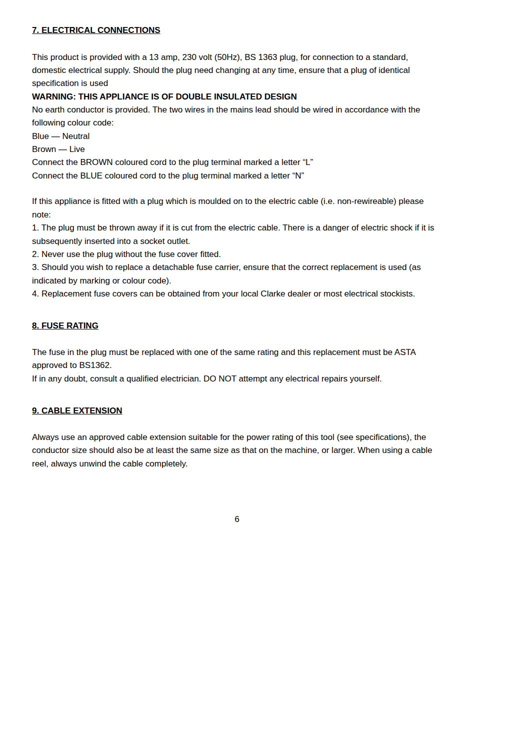7. ELECTRICAL CONNECTIONS
This product is provided with a 13 amp, 230 volt (50Hz), BS 1363 plug, for connection to a standard, domestic electrical supply. Should the plug need changing at any time, ensure that a plug of identical specification is used
WARNING: THIS APPLIANCE IS OF DOUBLE INSULATED DESIGN
No earth conductor is provided. The two wires in the mains lead should be wired in accordance with the following colour code:
Blue — Neutral
Brown — Live
Connect the BROWN coloured cord to the plug terminal marked a letter “L”
Connect the BLUE coloured cord to the plug terminal marked a letter “N”
If this appliance is fitted with a plug which is moulded on to the electric cable (i.e. non-rewireable) please note:
1. The plug must be thrown away if it is cut from the electric cable. There is a danger of electric shock if it is subsequently inserted into a socket outlet.
2. Never use the plug without the fuse cover fitted.
3. Should you wish to replace a detachable fuse carrier, ensure that the correct replacement is used (as indicated by marking or colour code).
4. Replacement fuse covers can be obtained from your local Clarke dealer or most electrical stockists.
8. FUSE RATING
The fuse in the plug must be replaced with one of the same rating and this replacement must be ASTA approved to BS1362.
If in any doubt, consult a qualified electrician. DO NOT attempt any electrical repairs yourself.
9. CABLE EXTENSION
Always use an approved cable extension suitable for the power rating of this tool (see specifications), the conductor size should also be at least the same size as that on the machine, or larger. When using a cable reel, always unwind the cable completely.
6